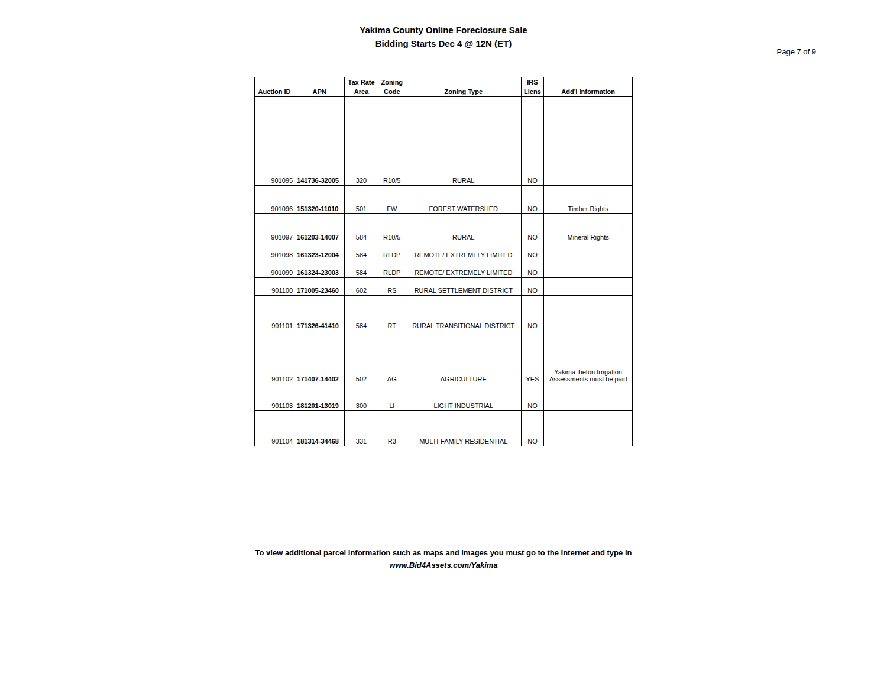Page 7 of 9
Yakima County Online Foreclosure Sale
Bidding Starts Dec 4 @ 12N (ET)
| | | Tax Rate | Zoning | | IRS | |
| --- | --- | --- | --- | --- | --- | --- |
| Auction ID | APN | Area | Code | Zoning Type | Liens | Add'l Information |
| 901095 | 141736-32005 | 320 | R10/5 | RURAL | NO | |
| 901096 | 151320-11010 | 501 | FW | FOREST WATERSHED | NO | Timber Rights |
| 901097 | 161203-14007 | 584 | R10/5 | RURAL | NO | Mineral Rights |
| 901098 | 161323-12004 | 584 | RLDP | REMOTE/ EXTREMELY LIMITED | NO | |
| 901099 | 161324-23003 | 584 | RLDP | REMOTE/ EXTREMELY LIMITED | NO | |
| 901100 | 171005-23460 | 602 | RS | RURAL SETTLEMENT DISTRICT | NO | |
| 901101 | 171326-41410 | 584 | RT | RURAL TRANSITIONAL DISTRICT | NO | |
| 901102 | 171407-14402 | 502 | AG | AGRICULTURE | YES | Yakima Tieton Irrigation Assessments must be paid |
| 901103 | 181201-13019 | 300 | LI | LIGHT INDUSTRIAL | NO | |
| 901104 | 181314-34468 | 331 | R3 | MULTI-FAMILY RESIDENTIAL | NO | |
To view additional parcel information such as maps and images you must go to the Internet and type in
www.Bid4Assets.com/Yakima